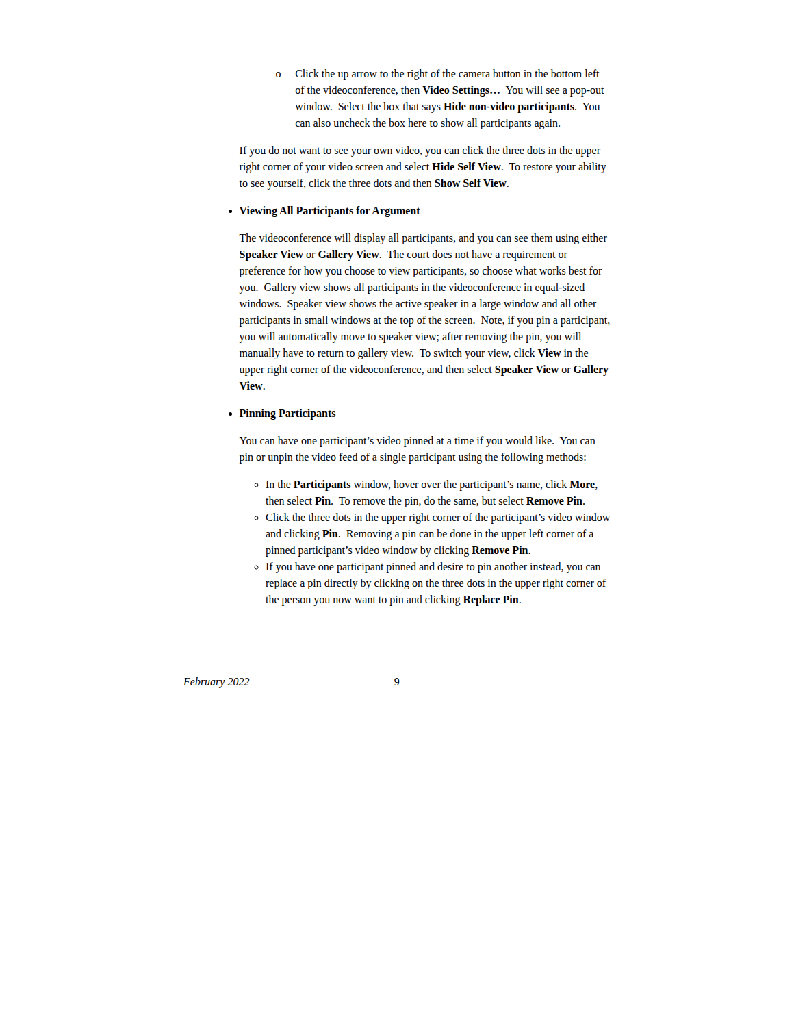oClick the up arrow to the right of the camera button in the bottom left of the videoconference, then Video Settings… You will see a pop-out window. Select the box that says Hide non-video participants. You can also uncheck the box here to show all participants again.
If you do not want to see your own video, you can click the three dots in the upper right corner of your video screen and select Hide Self View. To restore your ability to see yourself, click the three dots and then Show Self View.
Viewing All Participants for Argument
The videoconference will display all participants, and you can see them using either Speaker View or Gallery View. The court does not have a requirement or preference for how you choose to view participants, so choose what works best for you. Gallery view shows all participants in the videoconference in equal-sized windows. Speaker view shows the active speaker in a large window and all other participants in small windows at the top of the screen. Note, if you pin a participant, you will automatically move to speaker view; after removing the pin, you will manually have to return to gallery view. To switch your view, click View in the upper right corner of the videoconference, and then select Speaker View or Gallery View.
Pinning Participants
You can have one participant’s video pinned at a time if you would like. You can pin or unpin the video feed of a single participant using the following methods:
In the Participants window, hover over the participant’s name, click More, then select Pin. To remove the pin, do the same, but select Remove Pin.
Click the three dots in the upper right corner of the participant’s video window and clicking Pin. Removing a pin can be done in the upper left corner of a pinned participant’s video window by clicking Remove Pin.
If you have one participant pinned and desire to pin another instead, you can replace a pin directly by clicking on the three dots in the upper right corner of the person you now want to pin and clicking Replace Pin.
February 2022 9